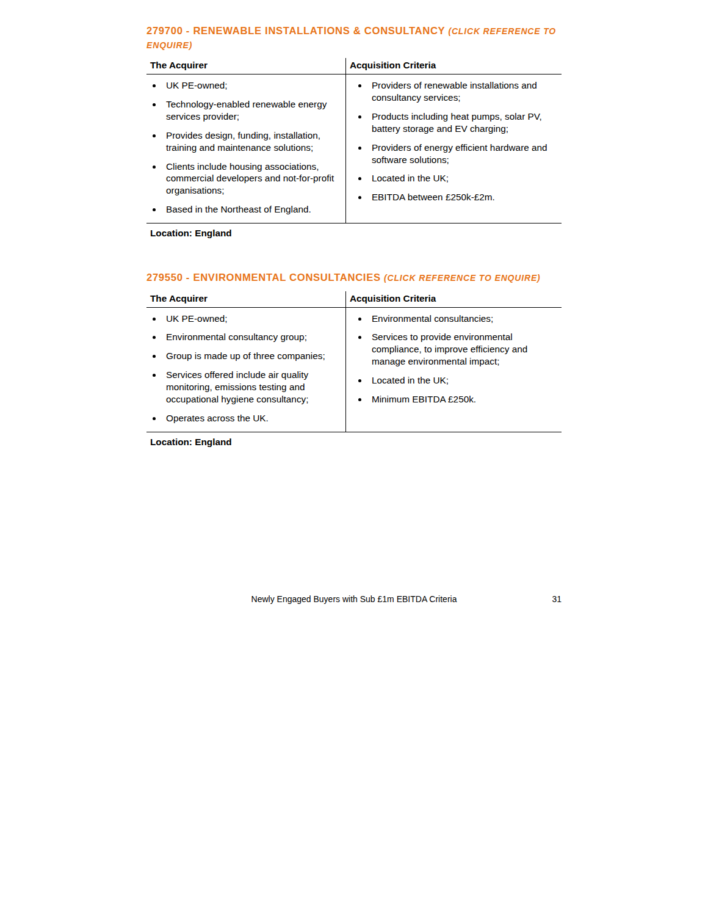279700 - RENEWABLE INSTALLATIONS & CONSULTANCY (CLICK REFERENCE TO ENQUIRE)
| The Acquirer | Acquisition Criteria |
| --- | --- |
| UK PE-owned; Technology-enabled renewable energy services provider; Provides design, funding, installation, training and maintenance solutions; Clients include housing associations, commercial developers and not-for-profit organisations; Based in the Northeast of England. | Providers of renewable installations and consultancy services; Products including heat pumps, solar PV, battery storage and EV charging; Providers of energy efficient hardware and software solutions; Located in the UK; EBITDA between £250k-£2m. |
Location: England
279550 - ENVIRONMENTAL CONSULTANCIES (CLICK REFERENCE TO ENQUIRE)
| The Acquirer | Acquisition Criteria |
| --- | --- |
| UK PE-owned; Environmental consultancy group; Group is made up of three companies; Services offered include air quality monitoring, emissions testing and occupational hygiene consultancy; Operates across the UK. | Environmental consultancies; Services to provide environmental compliance, to improve efficiency and manage environmental impact; Located in the UK; Minimum EBITDA £250k. |
Location: England
Newly Engaged Buyers with Sub £1m EBITDA Criteria 31